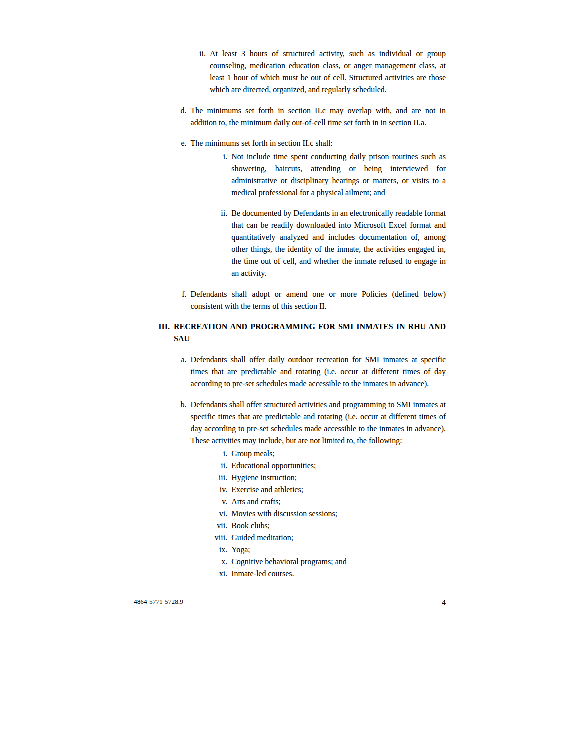ii.
At least 3 hours of structured activity, such as individual or group counseling, medication education class, or anger management class, at least 1 hour of which must be out of cell. Structured activities are those which are directed, organized, and regularly scheduled.
d.
The minimums set forth in section II.c may overlap with, and are not in addition to, the minimum daily out-of-cell time set forth in in section II.a.
e.
The minimums set forth in section II.c shall:
i.
Not include time spent conducting daily prison routines such as showering, haircuts, attending or being interviewed for administrative or disciplinary hearings or matters, or visits to a medical professional for a physical ailment; and
ii.
Be documented by Defendants in an electronically readable format that can be readily downloaded into Microsoft Excel format and quantitatively analyzed and includes documentation of, among other things, the identity of the inmate, the activities engaged in, the time out of cell, and whether the inmate refused to engage in an activity.
f.
Defendants shall adopt or amend one or more Policies (defined below) consistent with the terms of this section II.
III.
Recreation and Programming for SMI Inmates in RHU and SAU
a.
Defendants shall offer daily outdoor recreation for SMI inmates at specific times that are predictable and rotating (i.e. occur at different times of day according to pre-set schedules made accessible to the inmates in advance).
b.
Defendants shall offer structured activities and programming to SMI inmates at specific times that are predictable and rotating (i.e. occur at different times of day according to pre-set schedules made accessible to the inmates in advance). These activities may include, but are not limited to, the following:
i.
Group meals;
ii.
Educational opportunities;
iii.
Hygiene instruction;
iv.
Exercise and athletics;
v.
Arts and crafts;
vi.
Movies with discussion sessions;
vii.
Book clubs;
viii.
Guided meditation;
ix.
Yoga;
x.
Cognitive behavioral programs; and
xi.
Inmate-led courses.
4864-5771-5728.9 4